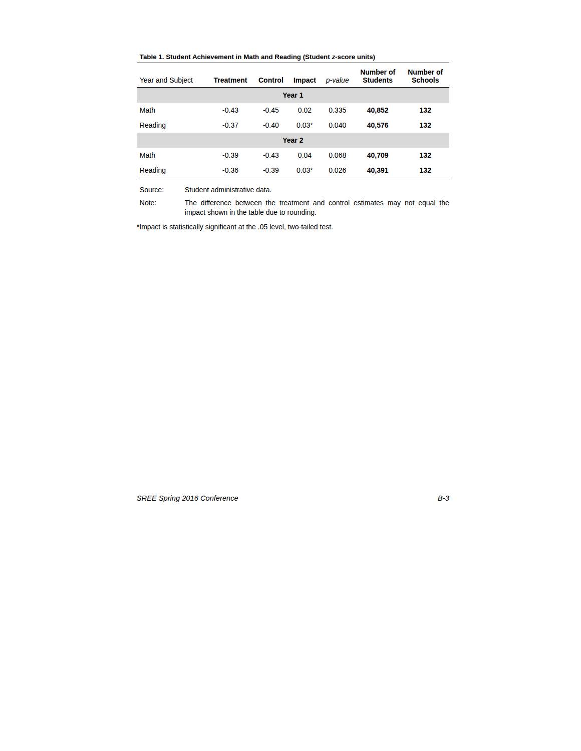Table 1. Student Achievement in Math and Reading (Student z -score units)
| Year and Subject | Treatment | Control | Impact | p -value | Number of Students | Number of Schools |
| --- | --- | --- | --- | --- | --- | --- |
| Year 1 |
| Math | -0.43 | -0.45 | 0.02 | 0.335 | 40,852 | 132 |
| Reading | -0.37 | -0.40 | 0.03* | 0.040 | 40,576 | 132 |
| Year 2 |
| Math | -0.39 | -0.43 | 0.04 | 0.068 | 40,709 | 132 |
| Reading | -0.36 | -0.39 | 0.03* | 0.026 | 40,391 | 132 |
Source:
Student administrative data.
Note:
The difference between the treatment and control estimates may not equal the impact shown in the table due to rounding.
*Impact is statistically significant at the .05 level, two-tailed test.
SREE Spring 2016 Conference
B-3